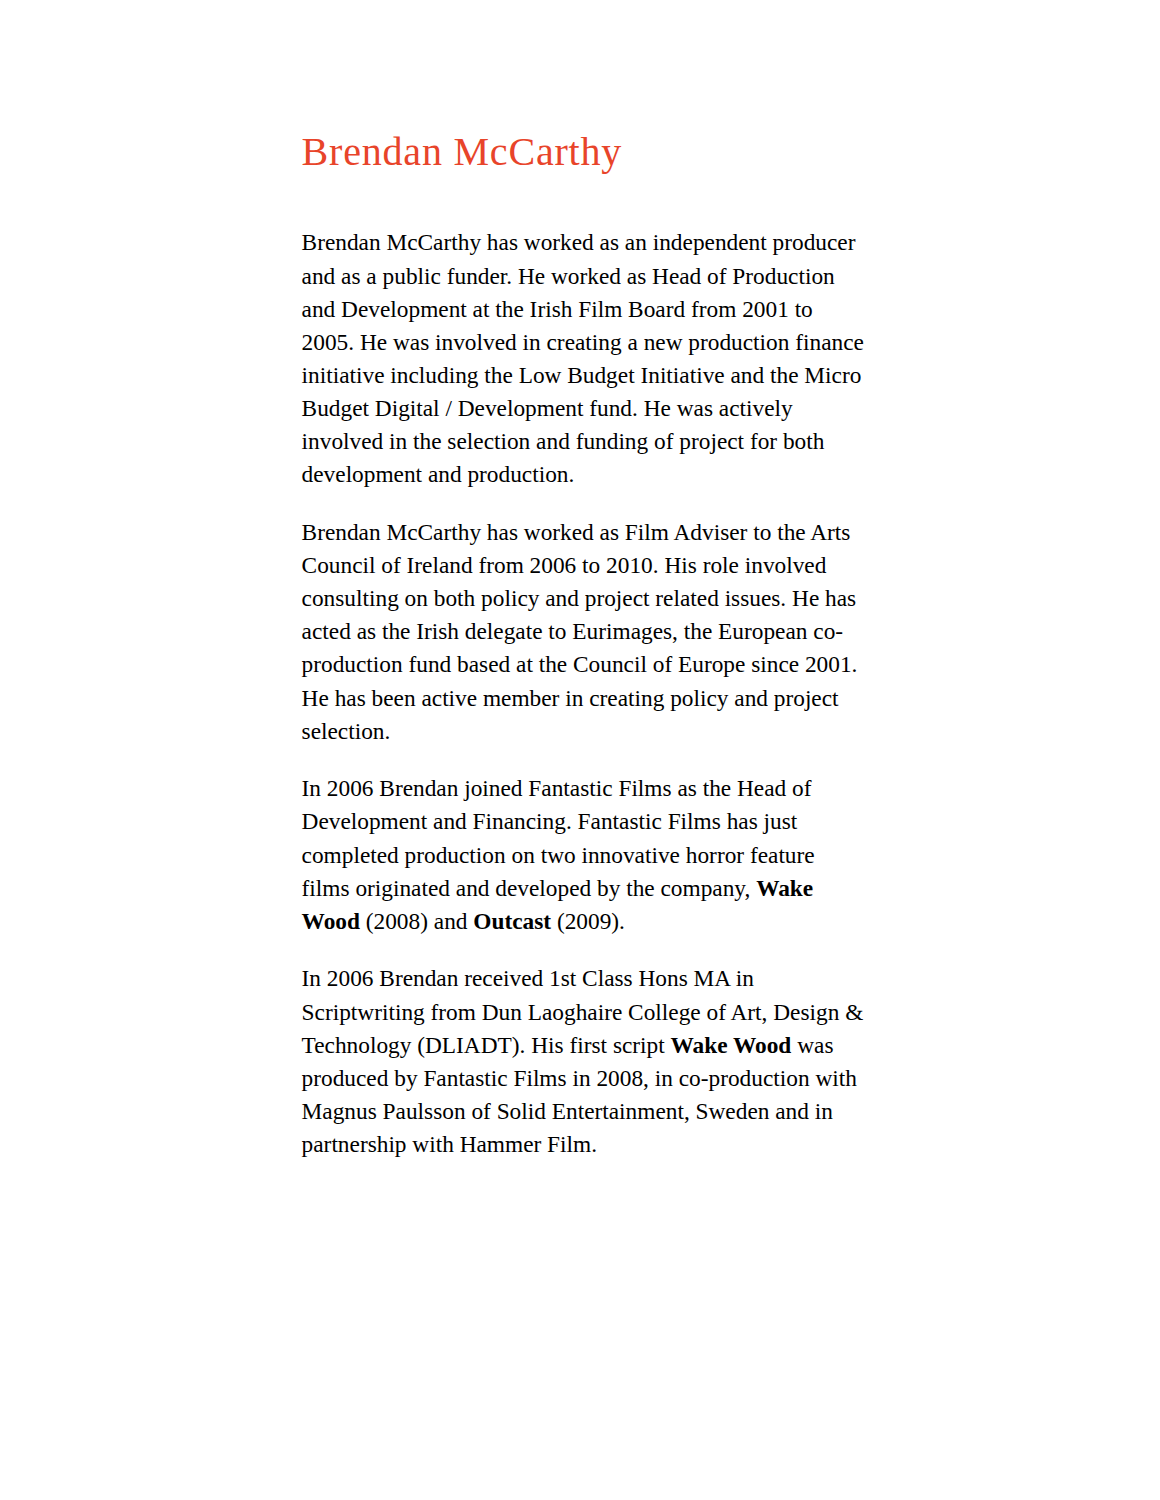Brendan McCarthy
Brendan McCarthy has worked as an independent producer and as a public funder. He worked as Head of Production and Development at the Irish Film Board from 2001 to 2005. He was involved in creating a new production finance initiative including the Low Budget Initiative and the Micro Budget Digital / Development fund. He was actively involved in the selection and funding of project for both development and production.
Brendan McCarthy has worked as Film Adviser to the Arts Council of Ireland from 2006 to 2010. His role involved consulting on both policy and project related issues. He has acted as the Irish delegate to Eurimages, the European co-production fund based at the Council of Europe since 2001. He has been active member in creating policy and project selection.
In 2006 Brendan joined Fantastic Films as the Head of Development and Financing. Fantastic Films has just completed production on two innovative horror feature films originated and developed by the company, Wake Wood (2008) and Outcast (2009).
In 2006 Brendan received 1st Class Hons MA in Scriptwriting from Dun Laoghaire College of Art, Design & Technology (DLIADT). His first script Wake Wood was produced by Fantastic Films in 2008, in co-production with Magnus Paulsson of Solid Entertainment, Sweden and in partnership with Hammer Film.